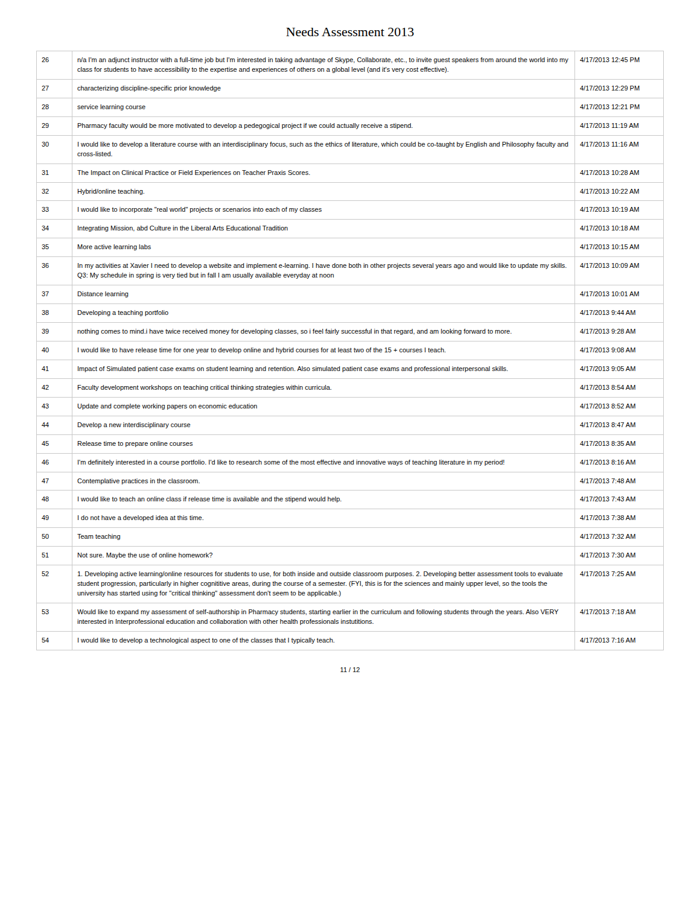Needs Assessment 2013
| 26 | n/a I'm an adjunct instructor with a full-time job but I'm interested in taking advantage of Skype, Collaborate, etc., to invite guest speakers from around the world into my class for students to have accessibility to the expertise and experiences of others on a global level (and it's very cost effective). | 4/17/2013 12:45 PM |
| 27 | characterizing discipline-specific prior knowledge | 4/17/2013 12:29 PM |
| 28 | service learning course | 4/17/2013 12:21 PM |
| 29 | Pharmacy faculty would be more motivated to develop a pedegogical project if we could actually receive a stipend. | 4/17/2013 11:19 AM |
| 30 | I would like to develop a literature course with an interdisciplinary focus, such as the ethics of literature, which could be co-taught by English and Philosophy faculty and cross-listed. | 4/17/2013 11:16 AM |
| 31 | The Impact on Clinical Practice or Field Experiences on Teacher Praxis Scores. | 4/17/2013 10:28 AM |
| 32 | Hybrid/online teaching. | 4/17/2013 10:22 AM |
| 33 | I would like to incorporate "real world" projects or scenarios into each of my classes | 4/17/2013 10:19 AM |
| 34 | Integrating Mission, abd Culture in the Liberal Arts Educational Tradition | 4/17/2013 10:18 AM |
| 35 | More active learning labs | 4/17/2013 10:15 AM |
| 36 | In my activities at Xavier I need to develop a website and implement e-learning. I have done both in other projects several years ago and would like to update my skills. Q3: My schedule in spring is very tied but in fall I am usually available everyday at noon | 4/17/2013 10:09 AM |
| 37 | Distance learning | 4/17/2013 10:01 AM |
| 38 | Developing a teaching portfolio | 4/17/2013 9:44 AM |
| 39 | nothing comes to mind.i have twice received money for developing classes, so i feel fairly successful in that regard, and am looking forward to more. | 4/17/2013 9:28 AM |
| 40 | I would like to have release time for one year to develop online and hybrid courses for at least two of the 15 + courses I teach. | 4/17/2013 9:08 AM |
| 41 | Impact of Simulated patient case exams on student learning and retention. Also simulated patient case exams and professional interpersonal skills. | 4/17/2013 9:05 AM |
| 42 | Faculty development workshops on teaching critical thinking strategies within curricula. | 4/17/2013 8:54 AM |
| 43 | Update and complete working papers on economic education | 4/17/2013 8:52 AM |
| 44 | Develop a new interdisciplinary course | 4/17/2013 8:47 AM |
| 45 | Release time to prepare online courses | 4/17/2013 8:35 AM |
| 46 | I'm definitely interested in a course portfolio. I'd like to research some of the most effective and innovative ways of teaching literature in my period! | 4/17/2013 8:16 AM |
| 47 | Contemplative practices in the classroom. | 4/17/2013 7:48 AM |
| 48 | I would like to teach an online class if release time is available and the stipend would help. | 4/17/2013 7:43 AM |
| 49 | I do not have a developed idea at this time. | 4/17/2013 7:38 AM |
| 50 | Team teaching | 4/17/2013 7:32 AM |
| 51 | Not sure. Maybe the use of online homework? | 4/17/2013 7:30 AM |
| 52 | 1. Developing active learning/online resources for students to use, for both inside and outside classroom purposes. 2. Developing better assessment tools to evaluate student progression, particularly in higher cognititive areas, during the course of a semester. (FYI, this is for the sciences and mainly upper level, so the tools the university has started using for "critical thinking" assessment don't seem to be applicable.) | 4/17/2013 7:25 AM |
| 53 | Would like to expand my assessment of self-authorship in Pharmacy students, starting earlier in the curriculum and following students through the years. Also VERY interested in Interprofessional education and collaboration with other health professionals instutitions. | 4/17/2013 7:18 AM |
| 54 | I would like to develop a technological aspect to one of the classes that I typically teach. | 4/17/2013 7:16 AM |
11 / 12